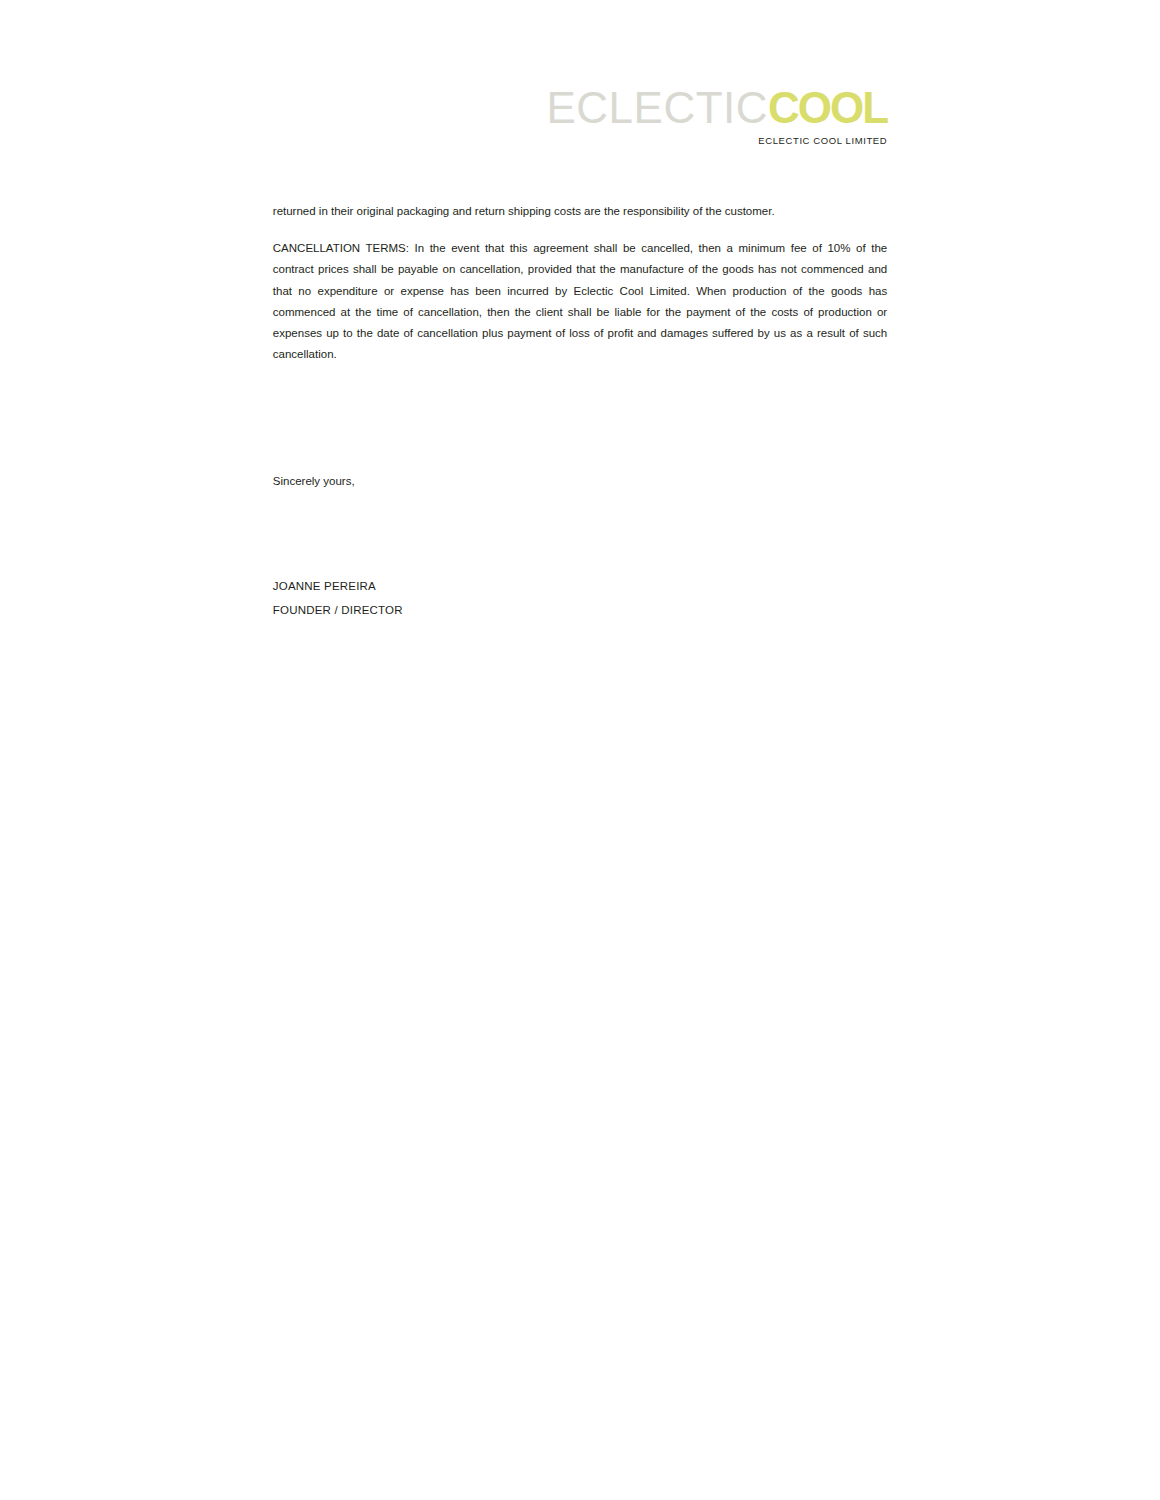ECLECTIC COOL
Eclectic Cool Limited
returned in their original packaging and return shipping costs are the responsibility of the customer.
Cancellation terms: In the event that this agreement shall be cancelled, then a minimum fee of 10% of the contract prices shall be payable on cancellation, provided that the manufacture of the goods has not commenced and that no expenditure or expense has been incurred by Eclectic Cool Limited. When production of the goods has commenced at the time of cancellation, then the client shall be liable for the payment of the costs of production or expenses up to the date of cancellation plus payment of loss of profit and damages suffered by us as a result of such cancellation.
Sincerely yours,
Joanne Pereira
Founder / Director